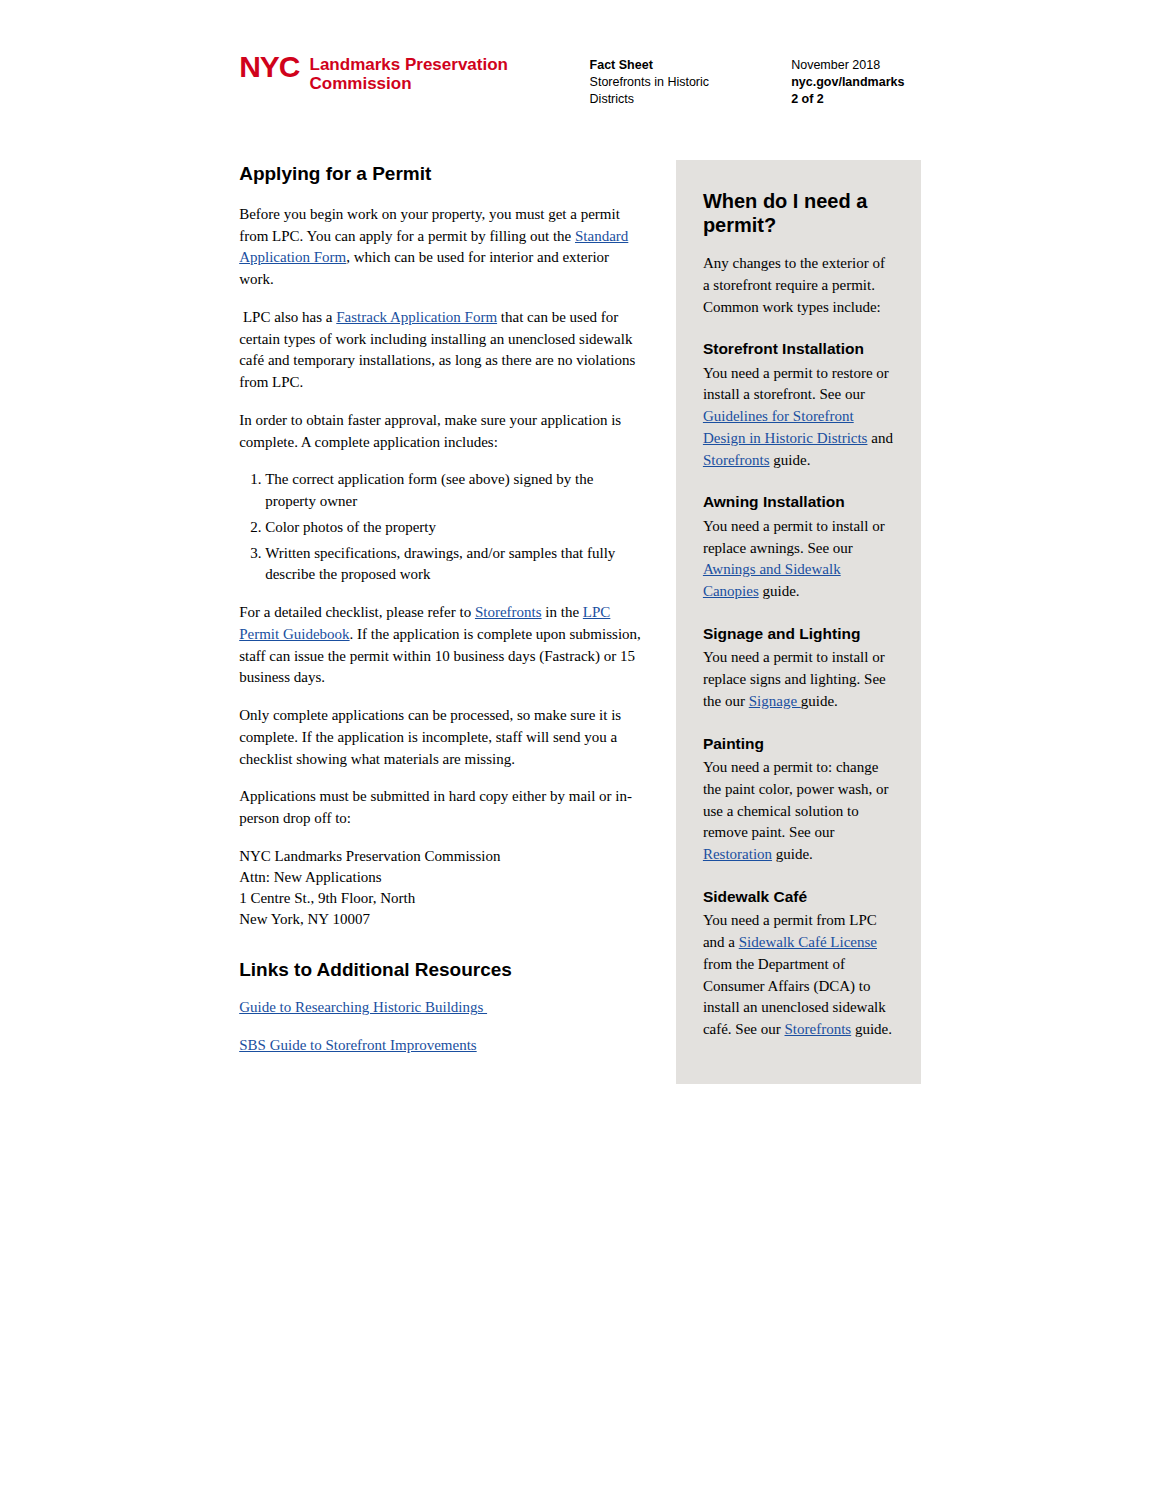NYC
Landmarks Preservation
Commission
Fact Sheet
Storefronts in Historic
Districts
November 2018
nyc.gov/landmarks
2 of 2
Applying for a Permit
Before you begin work on your property, you must get a permit from LPC. You can apply for a permit by filling out the Standard Application Form, which can be used for interior and exterior work.
LPC also has a Fastrack Application Form that can be used for certain types of work including installing an unenclosed sidewalk café and temporary installations, as long as there are no violations from LPC.
In order to obtain faster approval, make sure your application is complete. A complete application includes:
The correct application form (see above) signed by the property owner
Color photos of the property
Written specifications, drawings, and/or samples that fully describe the proposed work
For a detailed checklist, please refer to Storefronts in the LPC Permit Guidebook. If the application is complete upon submission, staff can issue the permit within 10 business days (Fastrack) or 15 business days.
Only complete applications can be processed, so make sure it is complete. If the application is incomplete, staff will send you a checklist showing what materials are missing.
Applications must be submitted in hard copy either by mail or in-person drop off to:
NYC Landmarks Preservation Commission
Attn: New Applications
1 Centre St., 9th Floor, North
New York, NY 10007
Links to Additional Resources
Guide to Researching Historic Buildings SBS Guide to Storefront Improvements
When do I need a permit?
Any changes to the exterior of a storefront require a permit. Common work types include:
Storefront Installation
You need a permit to restore or install a storefront. See our Guidelines for Storefront Design in Historic Districts and Storefronts guide.
Awning Installation
You need a permit to install or replace awnings. See our Awnings and Sidewalk Canopies guide.
Signage and Lighting
You need a permit to install or replace signs and lighting. See the our Signage guide.
Painting
You need a permit to: change the paint color, power wash, or use a chemical solution to remove paint. See our Restoration guide.
Sidewalk Café
You need a permit from LPC and a Sidewalk Café License from the Department of Consumer Affairs (DCA) to install an unenclosed sidewalk café. See our Storefronts guide.